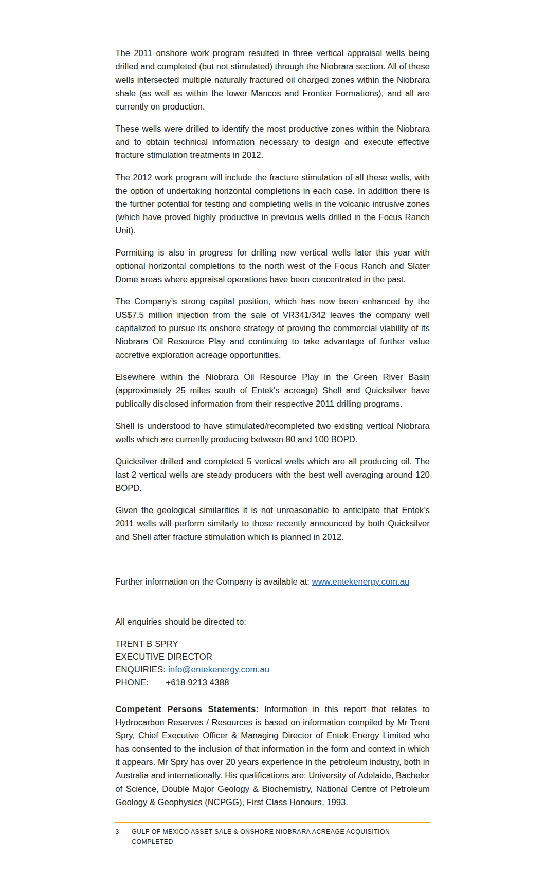The 2011 onshore work program resulted in three vertical appraisal wells being drilled and completed (but not stimulated) through the Niobrara section. All of these wells intersected multiple naturally fractured oil charged zones within the Niobrara shale (as well as within the lower Mancos and Frontier Formations), and all are currently on production.
These wells were drilled to identify the most productive zones within the Niobrara and to obtain technical information necessary to design and execute effective fracture stimulation treatments in 2012.
The 2012 work program will include the fracture stimulation of all these wells, with the option of undertaking horizontal completions in each case. In addition there is the further potential for testing and completing wells in the volcanic intrusive zones (which have proved highly productive in previous wells drilled in the Focus Ranch Unit).
Permitting is also in progress for drilling new vertical wells later this year with optional horizontal completions to the north west of the Focus Ranch and Slater Dome areas where appraisal operations have been concentrated in the past.
The Company’s strong capital position, which has now been enhanced by the US$7.5 million injection from the sale of VR341/342 leaves the company well capitalized to pursue its onshore strategy of proving the commercial viability of its Niobrara Oil Resource Play and continuing to take advantage of further value accretive exploration acreage opportunities.
Elsewhere within the Niobrara Oil Resource Play in the Green River Basin (approximately 25 miles south of Entek's acreage) Shell and Quicksilver have publically disclosed information from their respective 2011 drilling programs.
Shell is understood to have stimulated/recompleted two existing vertical Niobrara wells which are currently producing between 80 and 100 BOPD.
Quicksilver drilled and completed 5 vertical wells which are all producing oil. The last 2 vertical wells are steady producers with the best well averaging around 120 BOPD.
Given the geological similarities it is not unreasonable to anticipate that Entek’s 2011 wells will perform similarly to those recently announced by both Quicksilver and Shell after fracture stimulation which is planned in 2012.
Further information on the Company is available at: www.entekenergy.com.au
All enquiries should be directed to:
TRENT B SPRY
EXECUTIVE DIRECTOR
ENQUIRIES: info@entekenergy.com.au
PHONE: +618 9213 4388
Competent Persons Statements: Information in this report that relates to Hydrocarbon Reserves / Resources is based on information compiled by Mr Trent Spry, Chief Executive Officer & Managing Director of Entek Energy Limited who has consented to the inclusion of that information in the form and context in which it appears. Mr Spry has over 20 years experience in the petroleum industry, both in Australia and internationally. His qualifications are: University of Adelaide, Bachelor of Science, Double Major Geology & Biochemistry, National Centre of Petroleum Geology & Geophysics (NCPGG), First Class Honours, 1993.
3 Gulf of Mexico Asset Sale & Onshore Niobrara Acreage Acquisition Completed